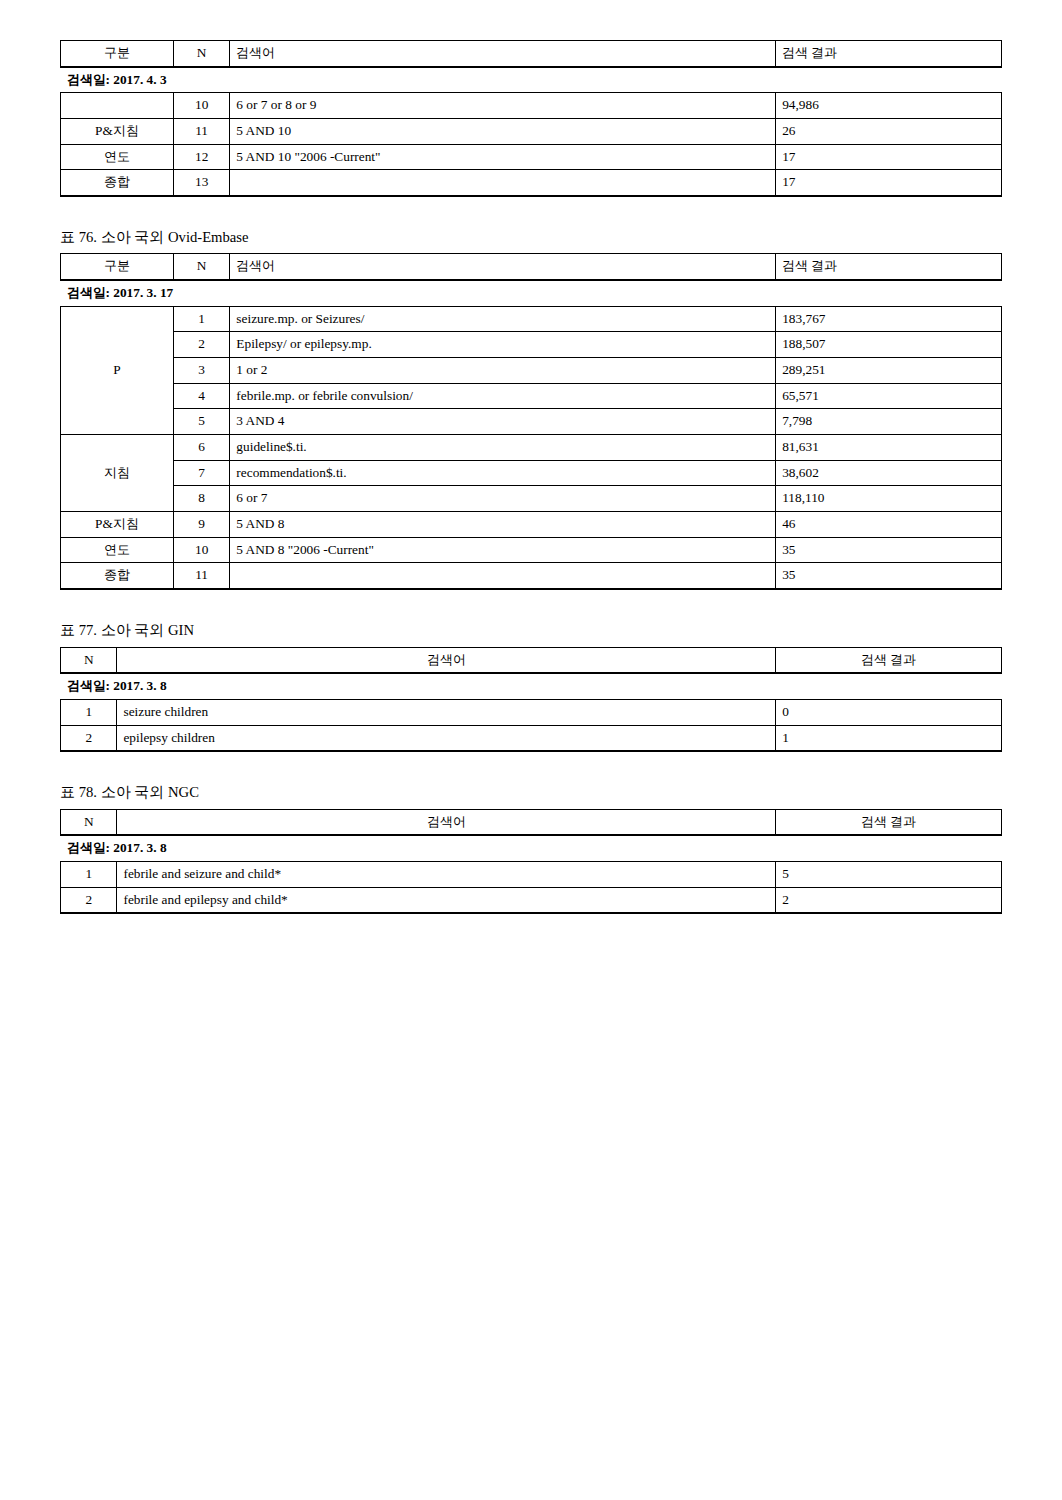| 검색일: 2017. 4. 3 |
| 구분 | N | 검색어 | 검색 결과 |
| | 10 | 6 or 7 or 8 or 9 | 94,986 |
| P&지침 | 11 | 5 AND 10 | 26 |
| 연도 | 12 | 5 AND 10 "2006 -Current" | 17 |
| 종합 | 13 | | 17 |
표 76. 소아 국외 Ovid-Embase
| 검색일: 2017. 3. 17 |
| 구분 | N | 검색어 | 검색 결과 |
| P | 1 | seizure.mp. or Seizures/ | 183,767 |
| 2 | Epilepsy/ or epilepsy.mp. | 188,507 |
| 3 | 1 or 2 | 289,251 |
| 4 | febrile.mp. or febrile convulsion/ | 65,571 |
| 5 | 3 AND 4 | 7,798 |
| 지침 | 6 | guideline$.ti. | 81,631 |
| 7 | recommendation$.ti. | 38,602 |
| 8 | 6 or 7 | 118,110 |
| P&지침 | 9 | 5 AND 8 | 46 |
| 연도 | 10 | 5 AND 8 "2006 -Current" | 35 |
| 종합 | 11 | | 35 |
표 77. 소아 국외 GIN
| 검색일: 2017. 3. 8 |
| N | 검색어 | 검색 결과 |
| 1 | seizure children | 0 |
| 2 | epilepsy children | 1 |
표 78. 소아 국외 NGC
| 검색일: 2017. 3. 8 |
| N | 검색어 | 검색 결과 |
| 1 | febrile and seizure and child* | 5 |
| 2 | febrile and epilepsy and child* | 2 |